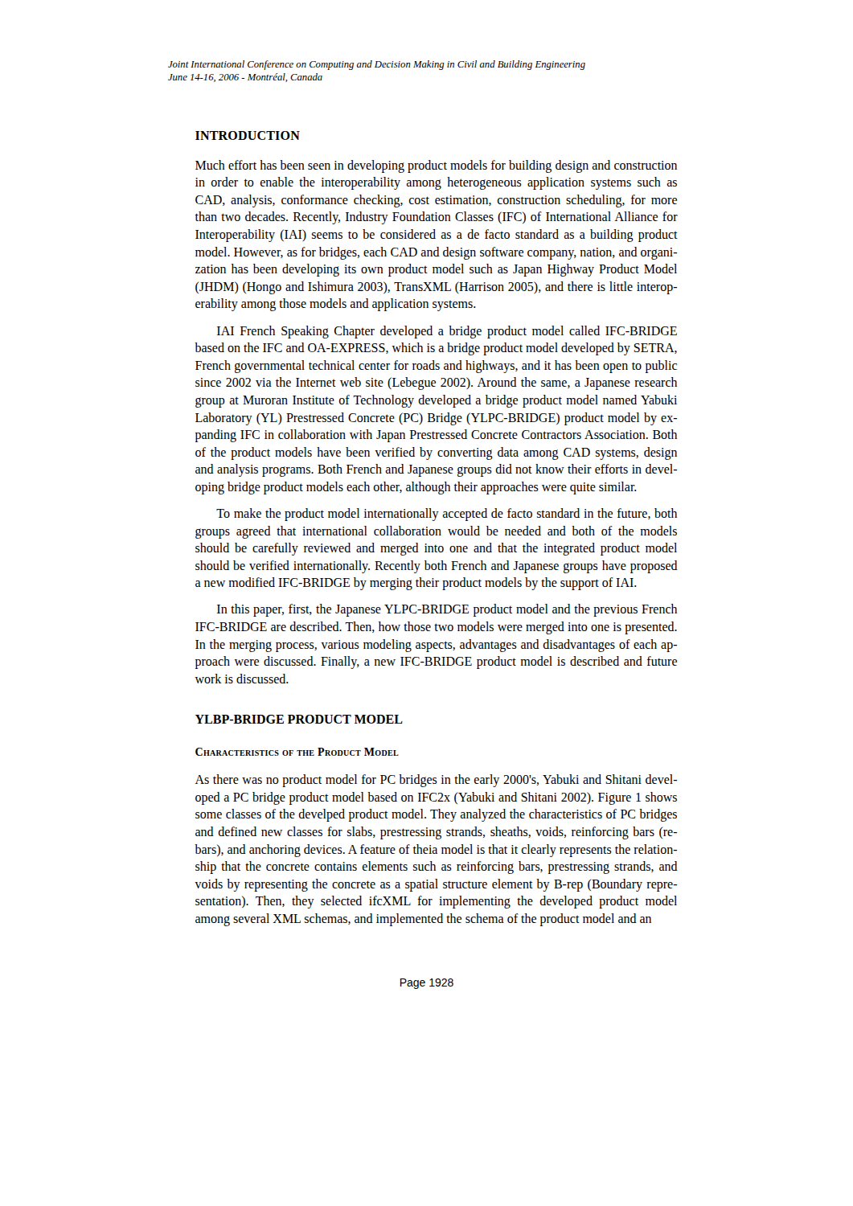Joint International Conference on Computing and Decision Making in Civil and Building Engineering
June 14-16, 2006 - Montréal, Canada
INTRODUCTION
Much effort has been seen in developing product models for building design and construction in order to enable the interoperability among heterogeneous application systems such as CAD, analysis, conformance checking, cost estimation, construction scheduling, for more than two decades. Recently, Industry Foundation Classes (IFC) of International Alliance for Interoperability (IAI) seems to be considered as a de facto standard as a building product model. However, as for bridges, each CAD and design software company, nation, and organization has been developing its own product model such as Japan Highway Product Model (JHDM) (Hongo and Ishimura 2003), TransXML (Harrison 2005), and there is little interoperability among those models and application systems.
IAI French Speaking Chapter developed a bridge product model called IFC-BRIDGE based on the IFC and OA-EXPRESS, which is a bridge product model developed by SETRA, French governmental technical center for roads and highways, and it has been open to public since 2002 via the Internet web site (Lebegue 2002). Around the same, a Japanese research group at Muroran Institute of Technology developed a bridge product model named Yabuki Laboratory (YL) Prestressed Concrete (PC) Bridge (YLPC-BRIDGE) product model by expanding IFC in collaboration with Japan Prestressed Concrete Contractors Association. Both of the product models have been verified by converting data among CAD systems, design and analysis programs. Both French and Japanese groups did not know their efforts in developing bridge product models each other, although their approaches were quite similar.
To make the product model internationally accepted de facto standard in the future, both groups agreed that international collaboration would be needed and both of the models should be carefully reviewed and merged into one and that the integrated product model should be verified internationally. Recently both French and Japanese groups have proposed a new modified IFC-BRIDGE by merging their product models by the support of IAI.
In this paper, first, the Japanese YLPC-BRIDGE product model and the previous French IFC-BRIDGE are described. Then, how those two models were merged into one is presented. In the merging process, various modeling aspects, advantages and disadvantages of each approach were discussed. Finally, a new IFC-BRIDGE product model is described and future work is discussed.
YLBP-BRIDGE PRODUCT MODEL
Characteristics of the Product Model
As there was no product model for PC bridges in the early 2000's, Yabuki and Shitani developed a PC bridge product model based on IFC2x (Yabuki and Shitani 2002). Figure 1 shows some classes of the develped product model. They analyzed the characteristics of PC bridges and defined new classes for slabs, prestressing strands, sheaths, voids, reinforcing bars (rebars), and anchoring devices. A feature of theia model is that it clearly represents the relationship that the concrete contains elements such as reinforcing bars, prestressing strands, and voids by representing the concrete as a spatial structure element by B-rep (Boundary representation). Then, they selected ifcXML for implementing the developed product model among several XML schemas, and implemented the schema of the product model and an
Page 1928